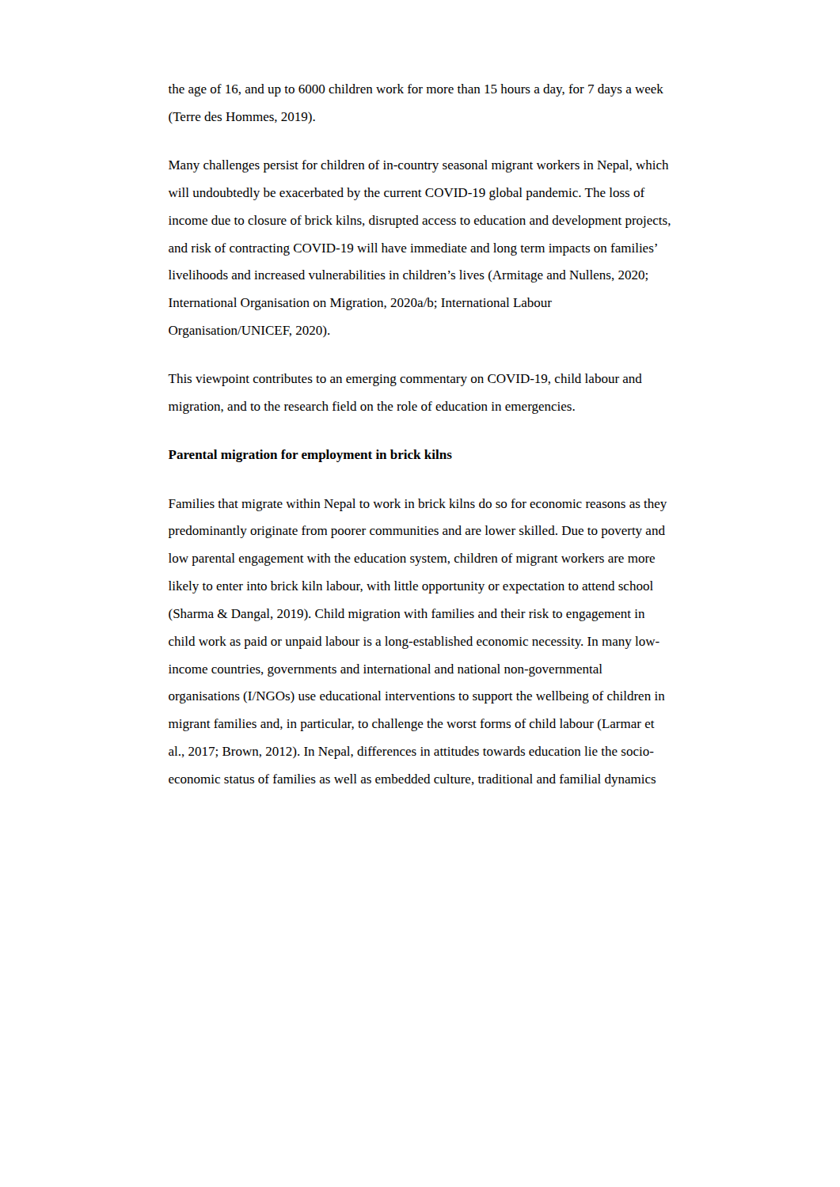the age of 16, and up to 6000 children work for more than 15 hours a day, for 7 days a week (Terre des Hommes, 2019).
Many challenges persist for children of in-country seasonal migrant workers in Nepal, which will undoubtedly be exacerbated by the current COVID-19 global pandemic. The loss of income due to closure of brick kilns, disrupted access to education and development projects, and risk of contracting COVID-19 will have immediate and long term impacts on families’ livelihoods and increased vulnerabilities in children’s lives (Armitage and Nullens, 2020; International Organisation on Migration, 2020a/b; International Labour Organisation/UNICEF, 2020).
This viewpoint contributes to an emerging commentary on COVID-19, child labour and migration, and to the research field on the role of education in emergencies.
Parental migration for employment in brick kilns
Families that migrate within Nepal to work in brick kilns do so for economic reasons as they predominantly originate from poorer communities and are lower skilled. Due to poverty and low parental engagement with the education system, children of migrant workers are more likely to enter into brick kiln labour, with little opportunity or expectation to attend school (Sharma & Dangal, 2019). Child migration with families and their risk to engagement in child work as paid or unpaid labour is a long-established economic necessity. In many low-income countries, governments and international and national non-governmental organisations (I/NGOs) use educational interventions to support the wellbeing of children in migrant families and, in particular, to challenge the worst forms of child labour (Larmar et al., 2017; Brown, 2012). In Nepal, differences in attitudes towards education lie the socio-economic status of families as well as embedded culture, traditional and familial dynamics